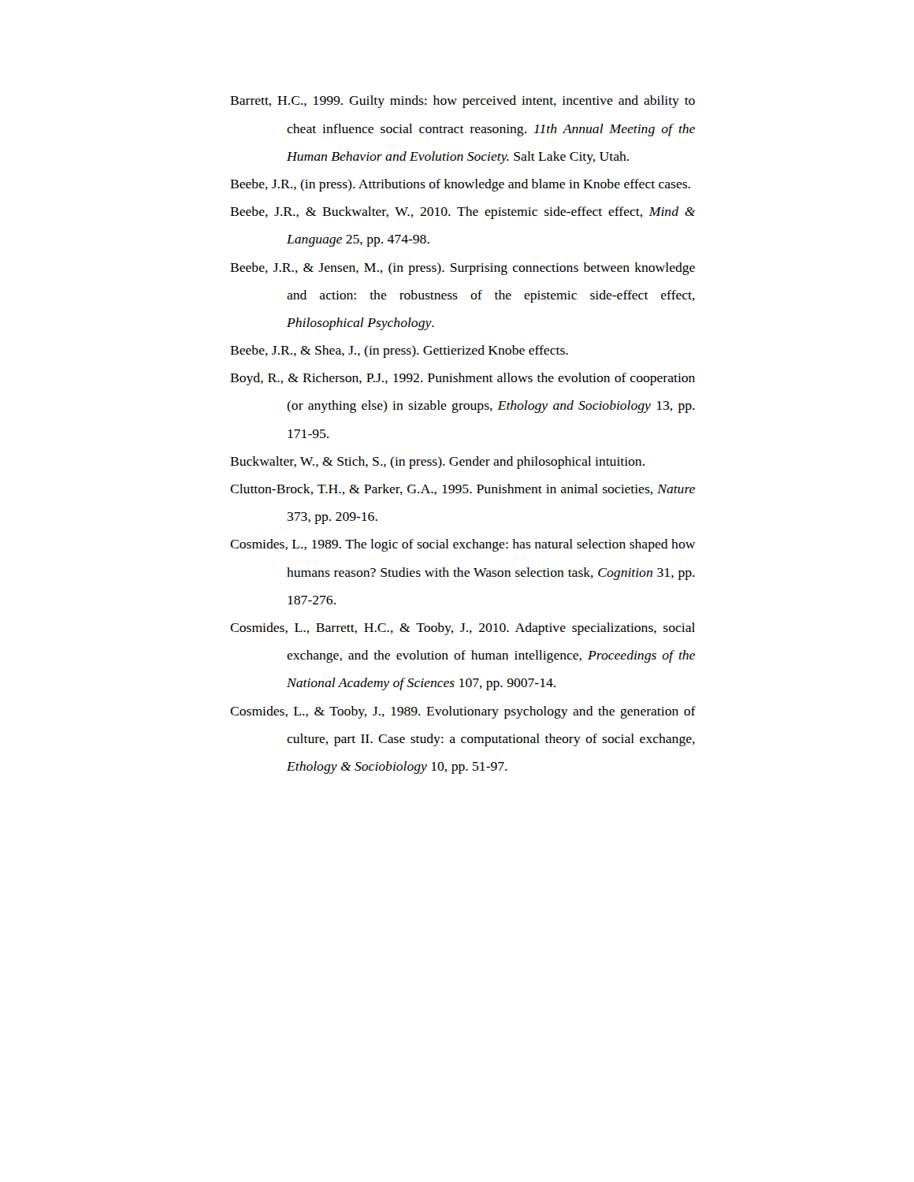Barrett, H.C., 1999. Guilty minds: how perceived intent, incentive and ability to cheat influence social contract reasoning. 11th Annual Meeting of the Human Behavior and Evolution Society. Salt Lake City, Utah.
Beebe, J.R., (in press). Attributions of knowledge and blame in Knobe effect cases.
Beebe, J.R., & Buckwalter, W., 2010. The epistemic side-effect effect, Mind & Language 25, pp. 474-98.
Beebe, J.R., & Jensen, M., (in press). Surprising connections between knowledge and action: the robustness of the epistemic side-effect effect, Philosophical Psychology.
Beebe, J.R., & Shea, J., (in press). Gettierized Knobe effects.
Boyd, R., & Richerson, P.J., 1992. Punishment allows the evolution of cooperation (or anything else) in sizable groups, Ethology and Sociobiology 13, pp. 171-95.
Buckwalter, W., & Stich, S., (in press). Gender and philosophical intuition.
Clutton-Brock, T.H., & Parker, G.A., 1995. Punishment in animal societies, Nature 373, pp. 209-16.
Cosmides, L., 1989. The logic of social exchange: has natural selection shaped how humans reason? Studies with the Wason selection task, Cognition 31, pp. 187-276.
Cosmides, L., Barrett, H.C., & Tooby, J., 2010. Adaptive specializations, social exchange, and the evolution of human intelligence, Proceedings of the National Academy of Sciences 107, pp. 9007-14.
Cosmides, L., & Tooby, J., 1989. Evolutionary psychology and the generation of culture, part II. Case study: a computational theory of social exchange, Ethology & Sociobiology 10, pp. 51-97.